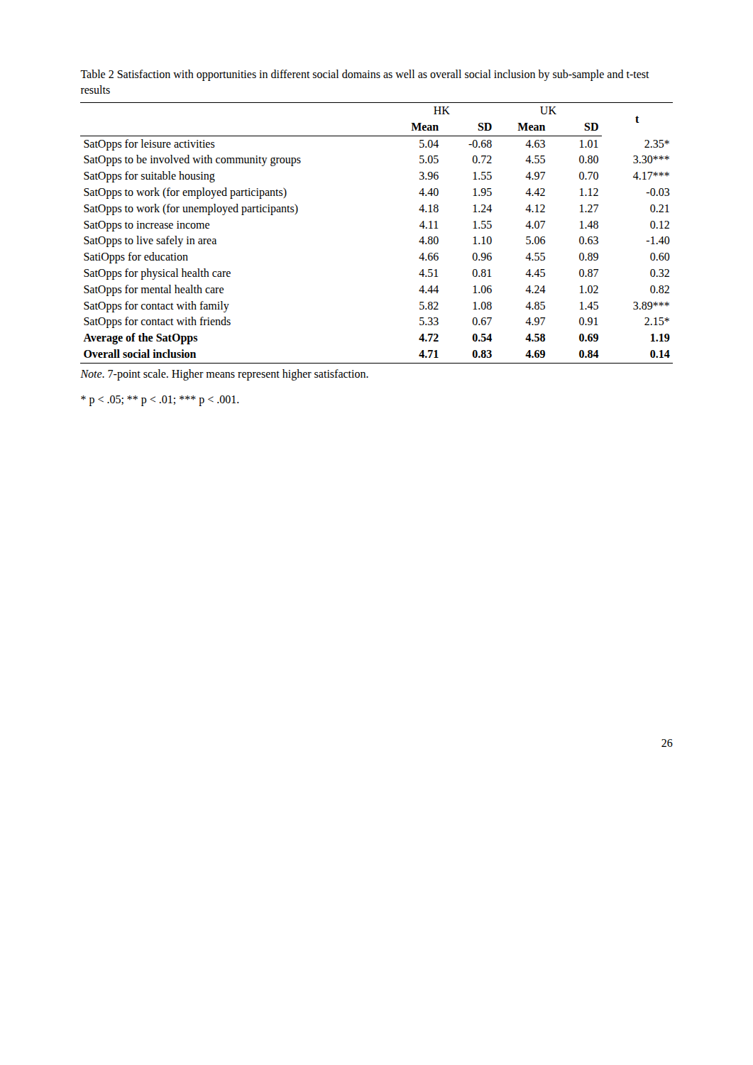Table 2 Satisfaction with opportunities in different social domains as well as overall social inclusion by sub-sample and t-test results
| | HK | UK | t |
| --- | --- | --- | --- |
| | Mean | SD | Mean | SD |
| SatOpps for leisure activities | 5.04 | -0.68 | 4.63 | 1.01 | 2.35* |
| SatOpps to be involved with community groups | 5.05 | 0.72 | 4.55 | 0.80 | 3.30*** |
| SatOpps for suitable housing | 3.96 | 1.55 | 4.97 | 0.70 | 4.17*** |
| SatOpps to work (for employed participants) | 4.40 | 1.95 | 4.42 | 1.12 | -0.03 |
| SatOpps to work (for unemployed participants) | 4.18 | 1.24 | 4.12 | 1.27 | 0.21 |
| SatOpps to increase income | 4.11 | 1.55 | 4.07 | 1.48 | 0.12 |
| SatOpps to live safely in area | 4.80 | 1.10 | 5.06 | 0.63 | -1.40 |
| SatiOpps for education | 4.66 | 0.96 | 4.55 | 0.89 | 0.60 |
| SatOpps for physical health care | 4.51 | 0.81 | 4.45 | 0.87 | 0.32 |
| SatOpps for mental health care | 4.44 | 1.06 | 4.24 | 1.02 | 0.82 |
| SatOpps for contact with family | 5.82 | 1.08 | 4.85 | 1.45 | 3.89*** |
| SatOpps for contact with friends | 5.33 | 0.67 | 4.97 | 0.91 | 2.15* |
| Average of the SatOpps | 4.72 | 0.54 | 4.58 | 0.69 | 1.19 |
| Overall social inclusion | 4.71 | 0.83 | 4.69 | 0.84 | 0.14 |
Note. 7-point scale. Higher means represent higher satisfaction.
* p < .05; ** p < .01; *** p < .001.
26